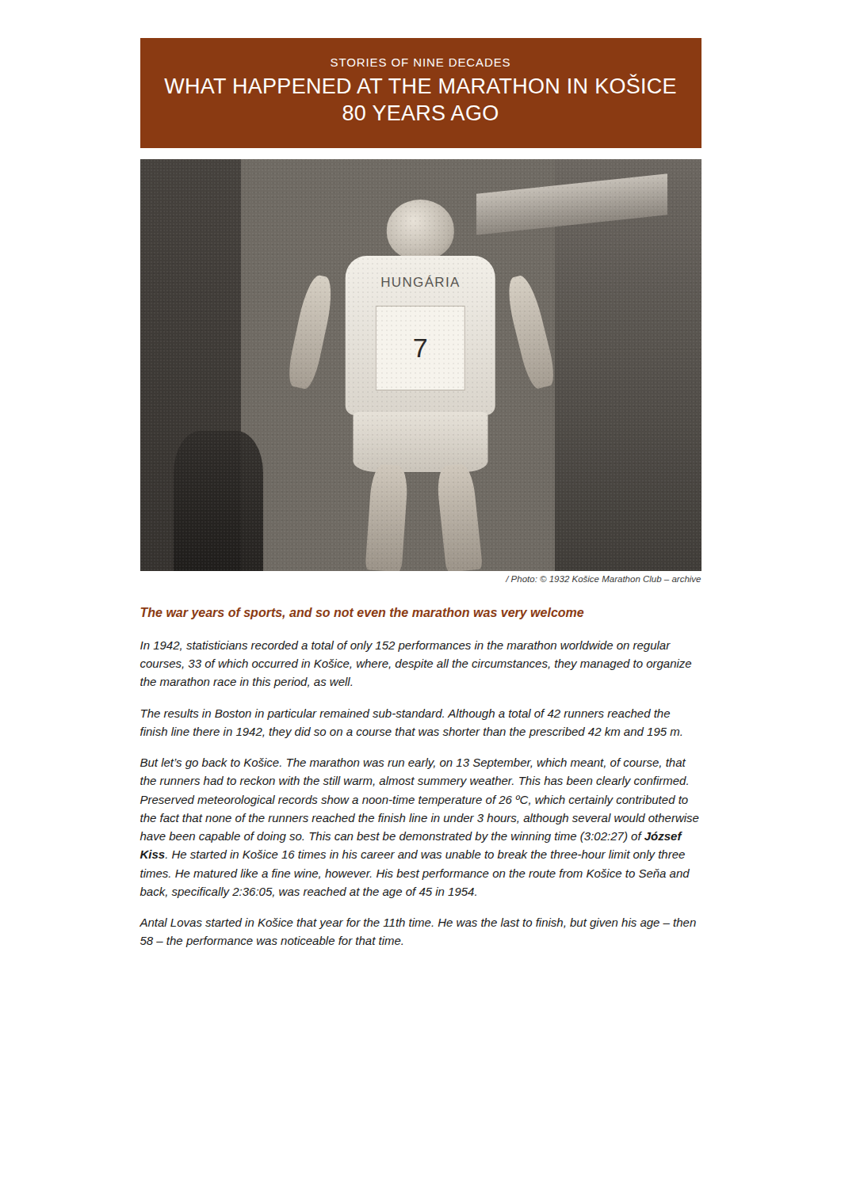Stories of Nine Decades
What Happened at the Marathon in Košice 80 Years Ago
HUNGÁRIA
7
/ Photo: © 1932 Košice Marathon Club – archive
The war years of sports, and so not even the marathon was very welcome
In 1942, statisticians recorded a total of only 152 performances in the marathon worldwide on regular courses, 33 of which occurred in Košice, where, despite all the circumstances, they managed to organize the marathon race in this period, as well.
The results in Boston in particular remained sub-standard. Although a total of 42 runners reached the finish line there in 1942, they did so on a course that was shorter than the prescribed 42 km and 195 m.
But let’s go back to Košice. The marathon was run early, on 13 September, which meant, of course, that the runners had to reckon with the still warm, almost summery weather. This has been clearly confirmed. Preserved meteorological records show a noon-time temperature of 26 ºC, which certainly contributed to the fact that none of the runners reached the finish line in under 3 hours, although several would otherwise have been capable of doing so. This can best be demonstrated by the winning time (3:02:27) of József Kiss. He started in Košice 16 times in his career and was unable to break the three-hour limit only three times. He matured like a fine wine, however. His best performance on the route from Košice to Seňa and back, specifically 2:36:05, was reached at the age of 45 in 1954.
Antal Lovas started in Košice that year for the 11th time. He was the last to finish, but given his age – then 58 – the performance was noticeable for that time.